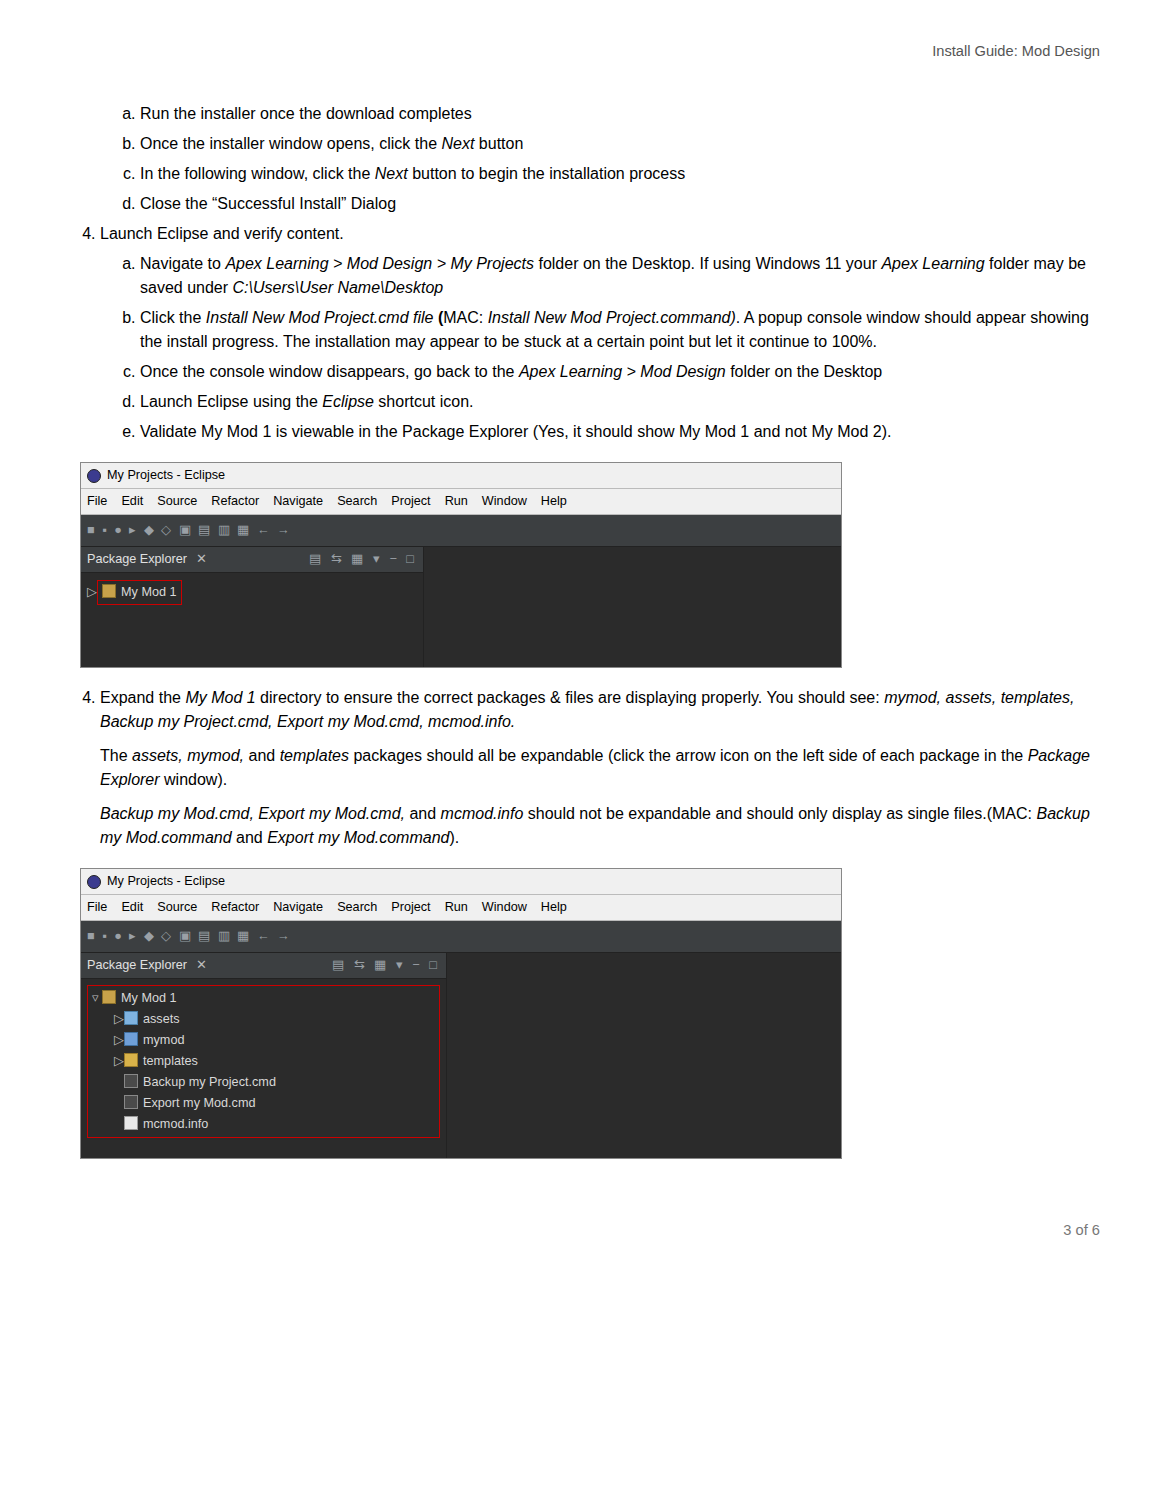Install Guide: Mod Design
Run the installer once the download completes
Once the installer window opens, click the Next button
In the following window, click the Next button to begin the installation process
Close the “Successful Install” Dialog
Launch Eclipse and verify content.
Navigate to Apex Learning > Mod Design > My Projects folder on the Desktop. If using Windows 11 your Apex Learning folder may be saved under C:\Users\User Name\Desktop
Click the Install New Mod Project.cmd file (MAC: Install New Mod Project.command). A popup console window should appear showing the install progress. The installation may appear to be stuck at a certain point but let it continue to 100%.
Once the console window disappears, go back to the Apex Learning > Mod Design folder on the Desktop
Launch Eclipse using the Eclipse shortcut icon.
Validate My Mod 1 is viewable in the Package Explorer (Yes, it should show My Mod 1 and not My Mod 2).
My Projects - Eclipse
File Edit Source Refactor Navigate Search Project Run Window Help
■ ▪ ● ▸ ◆ ◇ ▣ ▤ ▥ ▦ ← →
Package Explorer ✕ ▤ ⇆ ▦ ▾ − □
▷ My Mod 1
Expand the My Mod 1 directory to ensure the correct packages & files are displaying properly. You should see: mymod, assets, templates, Backup my Project.cmd, Export my Mod.cmd, mcmod.info.
The assets, mymod, and templates packages should all be expandable (click the arrow icon on the left side of each package in the Package Explorer window).
Backup my Mod.cmd, Export my Mod.cmd, and mcmod.info should not be expandable and should only display as single files.(MAC: Backup my Mod.command and Export my Mod.command).
My Projects - Eclipse
File Edit Source Refactor Navigate Search Project Run Window Help
■ ▪ ● ▸ ◆ ◇ ▣ ▤ ▥ ▦ ← →
Package Explorer ✕ ▤ ⇆ ▦ ▾ − □
▿ My Mod 1
▷ assets
▷ mymod
▷ templates
Backup my Project.cmd
Export my Mod.cmd
mcmod.info
3 of 6